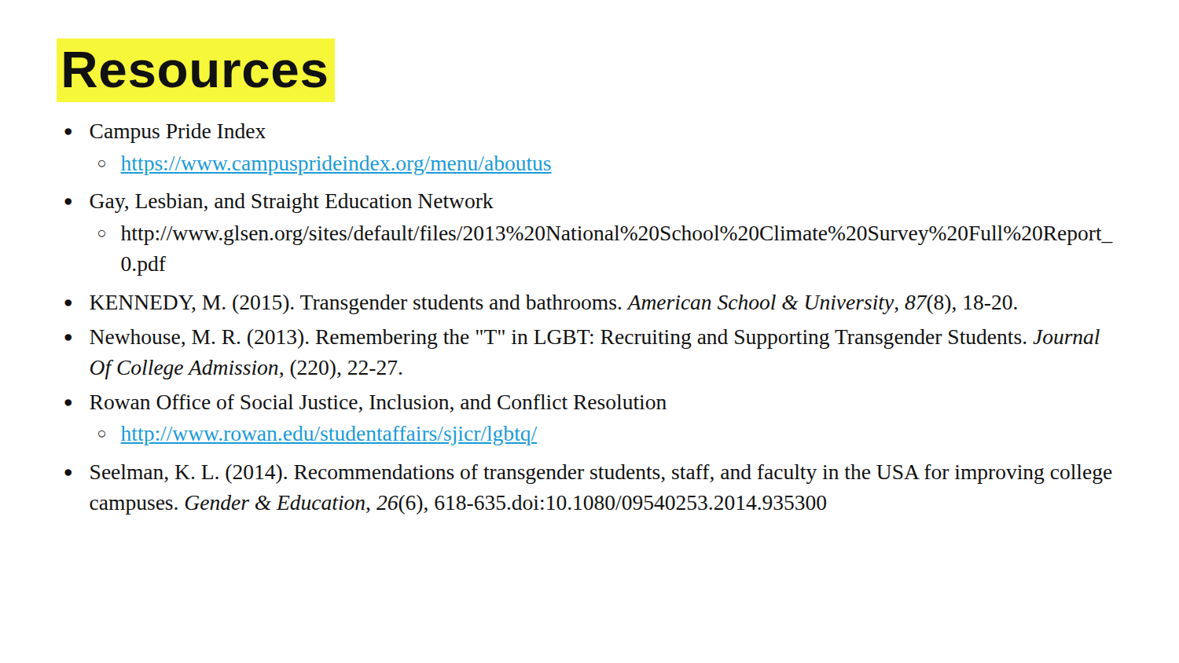Resources
Campus Pride Index
https://www.campusprideindex.org/menu/aboutus
Gay, Lesbian, and Straight Education Network
http://www.glsen.org/sites/default/files/2013%20National%20School%20Climate%20Survey%20Full%20Report_0.pdf
KENNEDY, M. (2015). Transgender students and bathrooms. American School & University, 87(8), 18-20.
Newhouse, M. R. (2013). Remembering the "T" in LGBT: Recruiting and Supporting Transgender Students. Journal Of College Admission, (220), 22-27.
Rowan Office of Social Justice, Inclusion, and Conflict Resolution
http://www.rowan.edu/studentaffairs/sjicr/lgbtq/
Seelman, K. L. (2014). Recommendations of transgender students, staff, and faculty in the USA for improving college campuses. Gender & Education, 26(6), 618-635.doi:10.1080/09540253.2014.935300